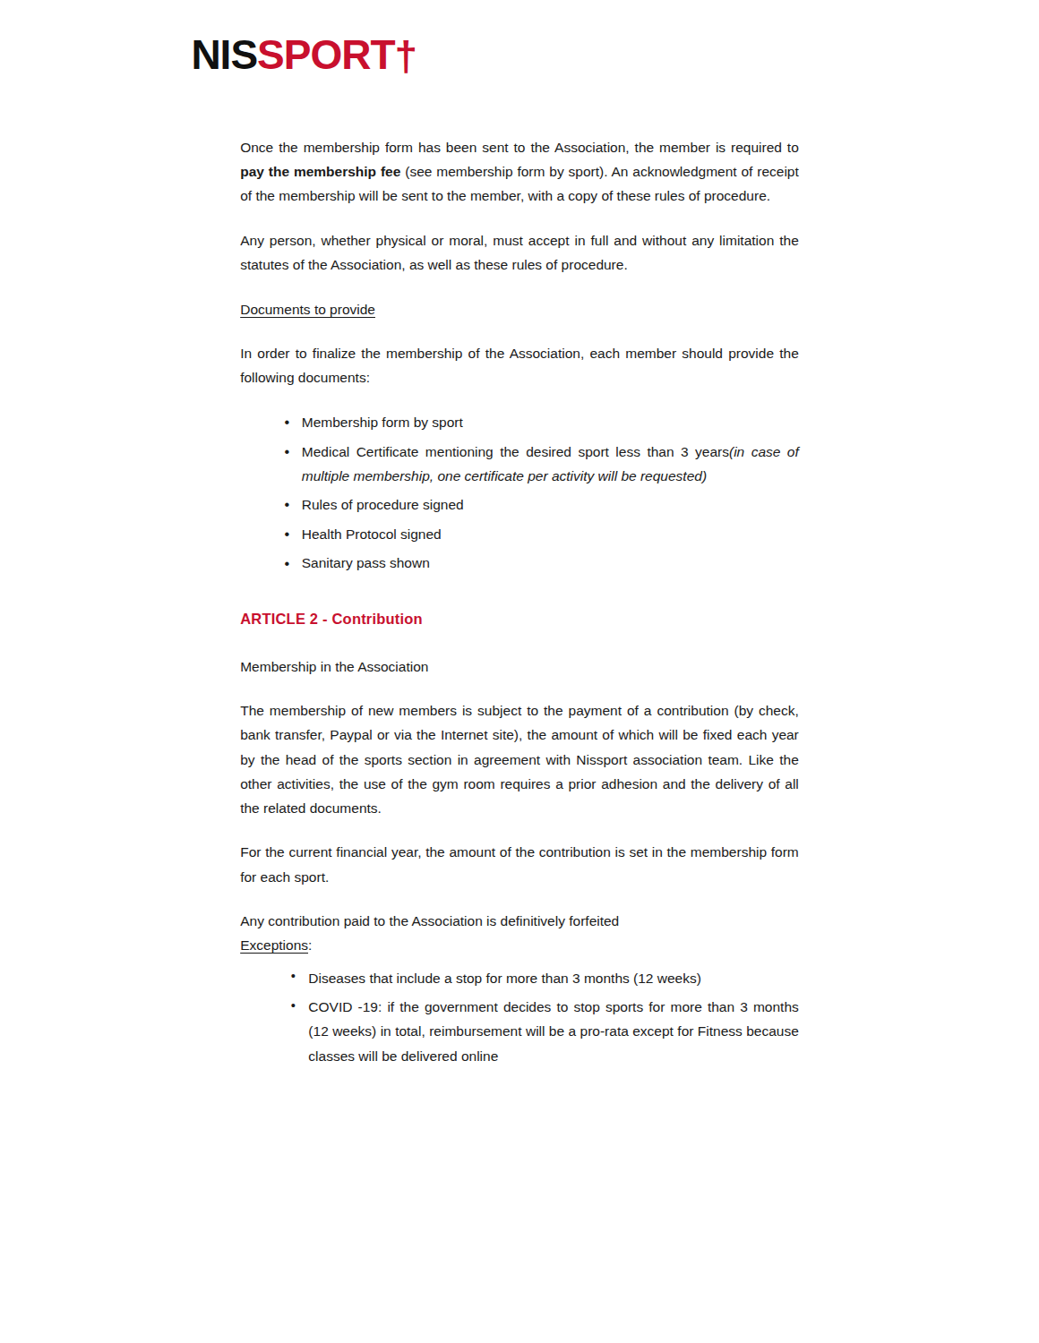NIS SPORT†
Once the membership form has been sent to the Association, the member is required to pay the membership fee (see membership form by sport). An acknowledgment of receipt of the membership will be sent to the member, with a copy of these rules of procedure.
Any person, whether physical or moral, must accept in full and without any limitation the statutes of the Association, as well as these rules of procedure.
Documents to provide
In order to finalize the membership of the Association, each member should provide the following documents:
Membership form by sport
Medical Certificate mentioning the desired sport less than 3 years(in case of multiple membership, one certificate per activity will be requested)
Rules of procedure signed
Health Protocol signed
Sanitary pass shown
ARTICLE 2 - Contribution
Membership in the Association
The membership of new members is subject to the payment of a contribution (by check, bank transfer, Paypal or via the Internet site), the amount of which will be fixed each year by the head of the sports section in agreement with Nissport association team. Like the other activities, the use of the gym room requires a prior adhesion and the delivery of all the related documents.
For the current financial year, the amount of the contribution is set in the membership form for each sport.
Any contribution paid to the Association is definitively forfeited
Exceptions:
Diseases that include a stop for more than 3 months (12 weeks)
COVID -19: if the government decides to stop sports for more than 3 months (12 weeks) in total, reimbursement will be a pro-rata except for Fitness because classes will be delivered online